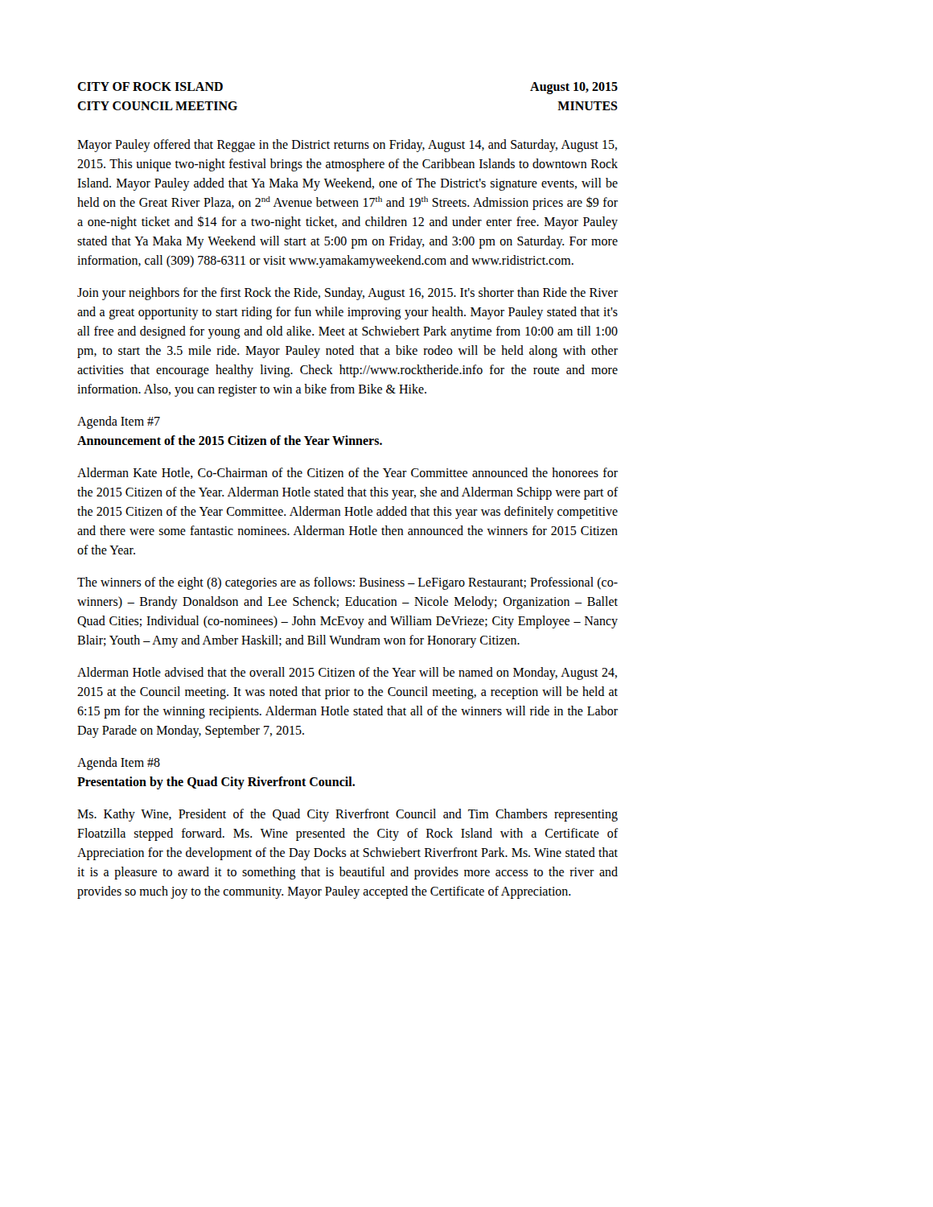CITY OF ROCK ISLAND
CITY COUNCIL MEETING
August 10, 2015
MINUTES
Mayor Pauley offered that Reggae in the District returns on Friday, August 14, and Saturday, August 15, 2015. This unique two-night festival brings the atmosphere of the Caribbean Islands to downtown Rock Island. Mayor Pauley added that Ya Maka My Weekend, one of The District's signature events, will be held on the Great River Plaza, on 2nd Avenue between 17th and 19th Streets. Admission prices are $9 for a one-night ticket and $14 for a two-night ticket, and children 12 and under enter free. Mayor Pauley stated that Ya Maka My Weekend will start at 5:00 pm on Friday, and 3:00 pm on Saturday. For more information, call (309) 788-6311 or visit www.yamakamyweekend.com and www.ridistrict.com.
Join your neighbors for the first Rock the Ride, Sunday, August 16, 2015. It's shorter than Ride the River and a great opportunity to start riding for fun while improving your health. Mayor Pauley stated that it's all free and designed for young and old alike. Meet at Schwiebert Park anytime from 10:00 am till 1:00 pm, to start the 3.5 mile ride. Mayor Pauley noted that a bike rodeo will be held along with other activities that encourage healthy living. Check http://www.rocktheride.info for the route and more information. Also, you can register to win a bike from Bike & Hike.
Agenda Item #7
Announcement of the 2015 Citizen of the Year Winners.
Alderman Kate Hotle, Co-Chairman of the Citizen of the Year Committee announced the honorees for the 2015 Citizen of the Year. Alderman Hotle stated that this year, she and Alderman Schipp were part of the 2015 Citizen of the Year Committee. Alderman Hotle added that this year was definitely competitive and there were some fantastic nominees. Alderman Hotle then announced the winners for 2015 Citizen of the Year.
The winners of the eight (8) categories are as follows: Business – LeFigaro Restaurant; Professional (co-winners) – Brandy Donaldson and Lee Schenck; Education – Nicole Melody; Organization – Ballet Quad Cities; Individual (co-nominees) – John McEvoy and William DeVrieze; City Employee – Nancy Blair; Youth – Amy and Amber Haskill; and Bill Wundram won for Honorary Citizen.
Alderman Hotle advised that the overall 2015 Citizen of the Year will be named on Monday, August 24, 2015 at the Council meeting. It was noted that prior to the Council meeting, a reception will be held at 6:15 pm for the winning recipients. Alderman Hotle stated that all of the winners will ride in the Labor Day Parade on Monday, September 7, 2015.
Agenda Item #8
Presentation by the Quad City Riverfront Council.
Ms. Kathy Wine, President of the Quad City Riverfront Council and Tim Chambers representing Floatzilla stepped forward. Ms. Wine presented the City of Rock Island with a Certificate of Appreciation for the development of the Day Docks at Schwiebert Riverfront Park. Ms. Wine stated that it is a pleasure to award it to something that is beautiful and provides more access to the river and provides so much joy to the community. Mayor Pauley accepted the Certificate of Appreciation.